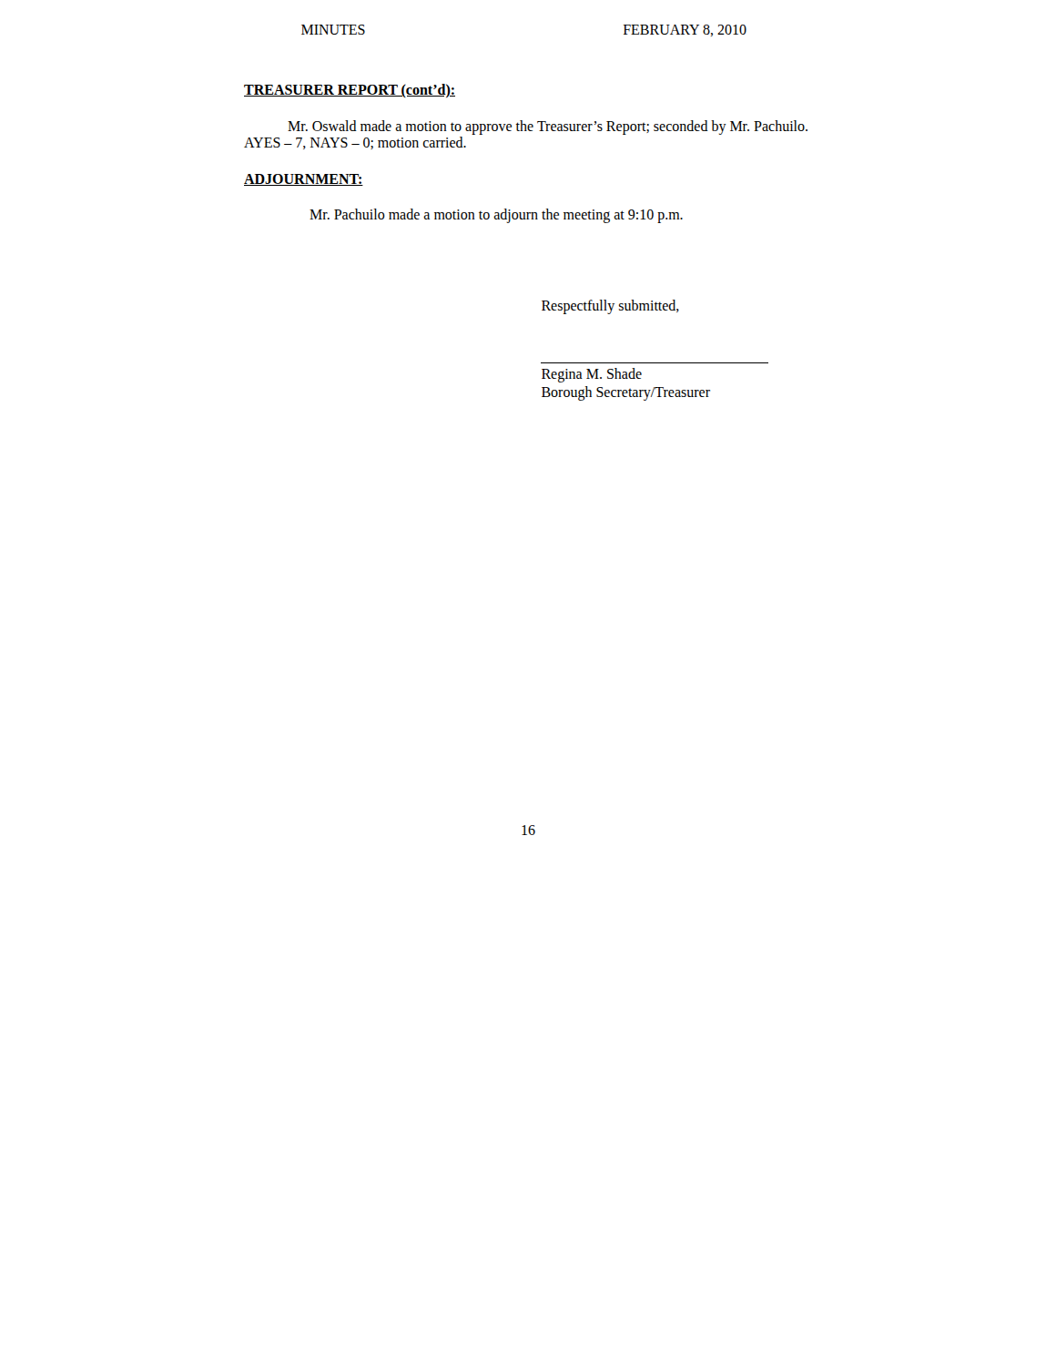MINUTES FEBRUARY 8, 2010
TREASURER REPORT (cont’d):
Mr. Oswald made a motion to approve the Treasurer’s Report; seconded by Mr. Pachuilo. AYES – 7, NAYS – 0; motion carried.
ADJOURNMENT:
Mr. Pachuilo made a motion to adjourn the meeting at 9:10 p.m.
Respectfully submitted,
Regina M. Shade
Borough Secretary/Treasurer
16